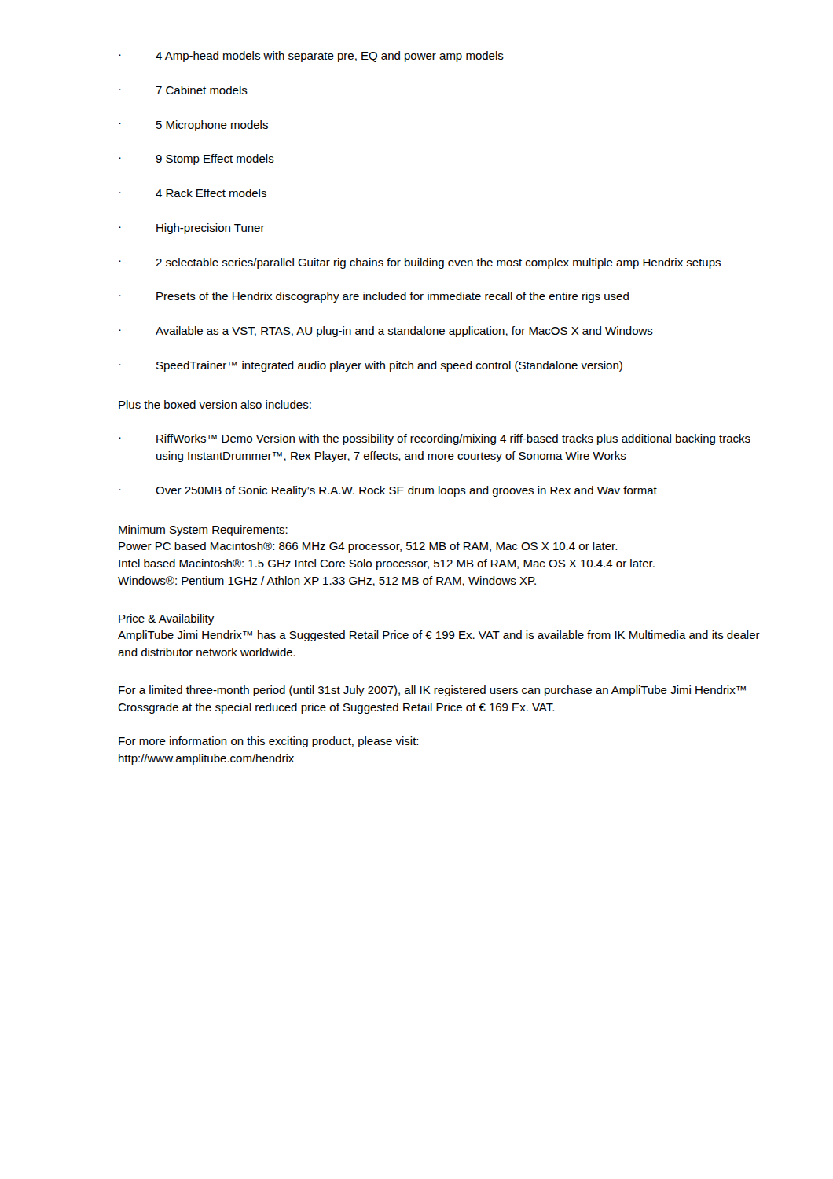4 Amp-head models with separate pre, EQ and power amp models
7 Cabinet models
5 Microphone models
9 Stomp Effect models
4 Rack Effect models
High-precision Tuner
2 selectable series/parallel Guitar rig chains for building even the most complex multiple amp Hendrix setups
Presets of the Hendrix discography are included for immediate recall of the entire rigs used
Available as a VST, RTAS, AU plug-in and a standalone application, for MacOS X and Windows
SpeedTrainer™ integrated audio player with pitch and speed control (Standalone version)
Plus the boxed version also includes:
RiffWorks™ Demo Version with the possibility of recording/mixing 4 riff-based tracks plus additional backing tracks using InstantDrummer™, Rex Player, 7 effects, and more courtesy of Sonoma Wire Works
Over 250MB of Sonic Reality’s R.A.W. Rock SE drum loops and grooves in Rex and Wav format
Minimum System Requirements:
Power PC based Macintosh®: 866 MHz G4 processor, 512 MB of RAM, Mac OS X 10.4 or later.
Intel based Macintosh®: 1.5 GHz Intel Core Solo processor, 512 MB of RAM, Mac OS X 10.4.4 or later.
Windows®: Pentium 1GHz / Athlon XP 1.33 GHz, 512 MB of RAM, Windows XP.
Price & Availability
AmpliTube Jimi Hendrix™ has a Suggested Retail Price of € 199 Ex. VAT and is available from IK Multimedia and its dealer and distributor network worldwide.
For a limited three-month period (until 31st July 2007), all IK registered users can purchase an AmpliTube Jimi Hendrix™ Crossgrade at the special reduced price of Suggested Retail Price of € 169 Ex. VAT.
For more information on this exciting product, please visit:
http://www.amplitube.com/hendrix